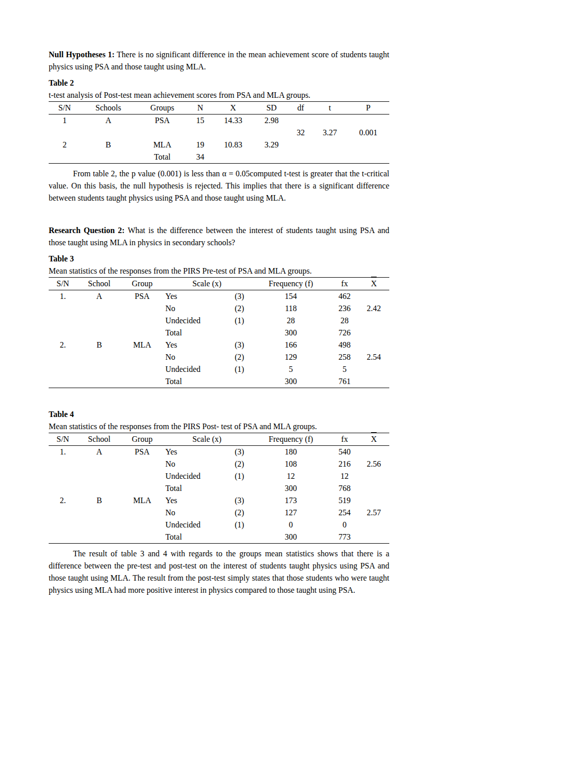Null Hypotheses 1: There is no significant difference in the mean achievement score of students taught physics using PSA and those taught using MLA.
Table 2
t-test analysis of Post-test mean achievement scores from PSA and MLA groups.
| S/N | Schools | Groups | N | X | SD | df | t | P |
| --- | --- | --- | --- | --- | --- | --- | --- | --- |
| 1 | A | PSA | 15 | 14.33 | 2.98 | | | |
| | | | | | | 32 | 3.27 | 0.001 |
| 2 | B | MLA | 19 | 10.83 | 3.29 | | | |
| | | Total | 34 | | | | | |
From table 2, the p value (0.001) is less than α = 0.05computed t-test is greater that the t-critical value. On this basis, the null hypothesis is rejected. This implies that there is a significant difference between students taught physics using PSA and those taught using MLA.
Research Question 2: What is the difference between the interest of students taught using PSA and those taught using MLA in physics in secondary schools?
Table 3
Mean statistics of the responses from the PIRS Pre-test of PSA and MLA groups.
| S/N | School | Group | Scale (x) | Frequency (f) | fx | X |
| --- | --- | --- | --- | --- | --- | --- |
| 1. | A | PSA | Yes | (3) | 154 | 462 | |
| | | | No | (2) | 118 | 236 | 2.42 |
| | | | Undecided | (1) | 28 | 28 | |
| | | | Total | | 300 | 726 | |
| 2. | B | MLA | Yes | (3) | 166 | 498 | |
| | | | No | (2) | 129 | 258 | 2.54 |
| | | | Undecided | (1) | 5 | 5 | |
| | | | Total | | 300 | 761 | |
Table 4
Mean statistics of the responses from the PIRS Post- test of PSA and MLA groups.
| S/N | School | Group | Scale (x) | Frequency (f) | fx | X |
| --- | --- | --- | --- | --- | --- | --- |
| 1. | A | PSA | Yes | (3) | 180 | 540 | |
| | | | No | (2) | 108 | 216 | 2.56 |
| | | | Undecided | (1) | 12 | 12 | |
| | | | Total | | 300 | 768 | |
| 2. | B | MLA | Yes | (3) | 173 | 519 | |
| | | | No | (2) | 127 | 254 | 2.57 |
| | | | Undecided | (1) | 0 | 0 | |
| | | | Total | | 300 | 773 | |
The result of table 3 and 4 with regards to the groups mean statistics shows that there is a difference between the pre-test and post-test on the interest of students taught physics using PSA and those taught using MLA. The result from the post-test simply states that those students who were taught physics using MLA had more positive interest in physics compared to those taught using PSA.